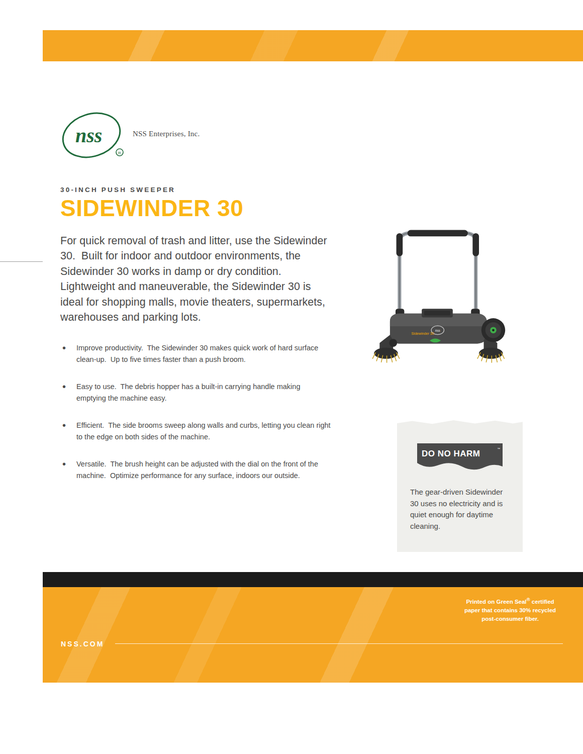nss R
NSS Enterprises, Inc.
30-Inch Push Sweeper
SIDEWINDER 30
For quick removal of trash and litter, use the Sidewinder 30. Built for indoor and outdoor environments, the Sidewinder 30 works in damp or dry condition. Lightweight and maneuverable, the Sidewinder 30 is ideal for shopping malls, movie theaters, supermarkets, warehouses and parking lots.
Improve productivity. The Sidewinder 30 makes quick work of hard surface clean-up. Up to five times faster than a push broom.
Easy to use. The debris hopper has a built-in carrying handle making emptying the machine easy.
Efficient. The side brooms sweep along walls and curbs, letting you clean right to the edge on both sides of the machine.
Versatile. The brush height can be adjusted with the dial on the front of the machine. Optimize performance for any surface, indoors our outside.
nss Sidewinder 30
DO NO HARM ™
The gear-driven Sidewinder 30 uses no electricity and is quiet enough for daytime cleaning.
Printed on Green Seal® certified
paper that contains 30% recycled
post-consumer fiber.
NSS.COM